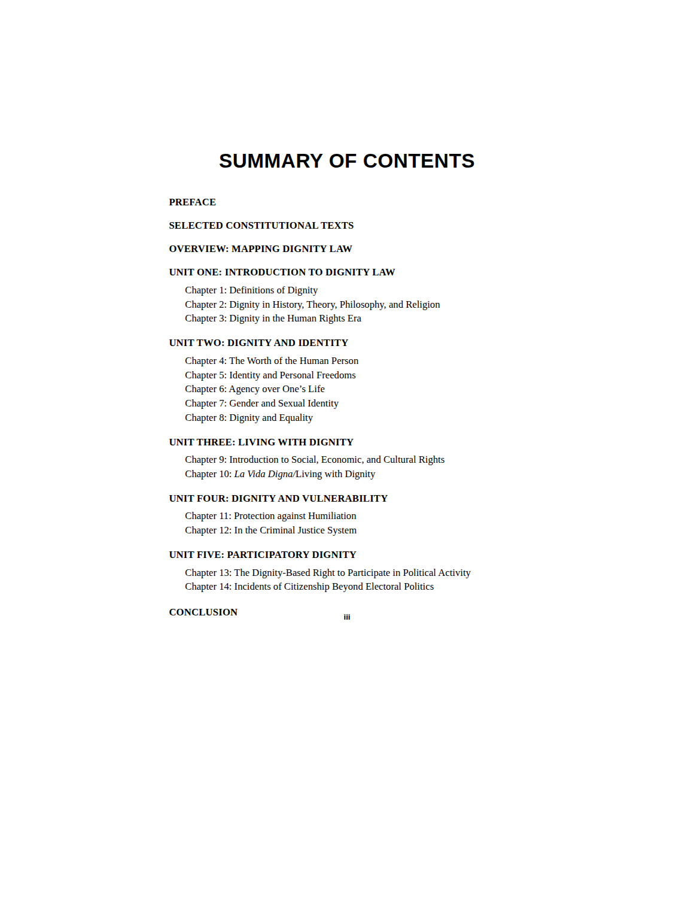SUMMARY OF CONTENTS
PREFACE
SELECTED CONSTITUTIONAL TEXTS
OVERVIEW: MAPPING DIGNITY LAW
UNIT ONE: INTRODUCTION TO DIGNITY LAW
Chapter 1: Definitions of Dignity
Chapter 2: Dignity in History, Theory, Philosophy, and Religion
Chapter 3: Dignity in the Human Rights Era
UNIT TWO: DIGNITY AND IDENTITY
Chapter 4: The Worth of the Human Person
Chapter 5: Identity and Personal Freedoms
Chapter 6: Agency over One’s Life
Chapter 7: Gender and Sexual Identity
Chapter 8: Dignity and Equality
UNIT THREE: LIVING WITH DIGNITY
Chapter 9: Introduction to Social, Economic, and Cultural Rights
Chapter 10: La Vida Digna/Living with Dignity
UNIT FOUR: DIGNITY AND VULNERABILITY
Chapter 11: Protection against Humiliation
Chapter 12: In the Criminal Justice System
UNIT FIVE: PARTICIPATORY DIGNITY
Chapter 13: The Dignity-Based Right to Participate in Political Activity
Chapter 14: Incidents of Citizenship Beyond Electoral Politics
CONCLUSION
iii